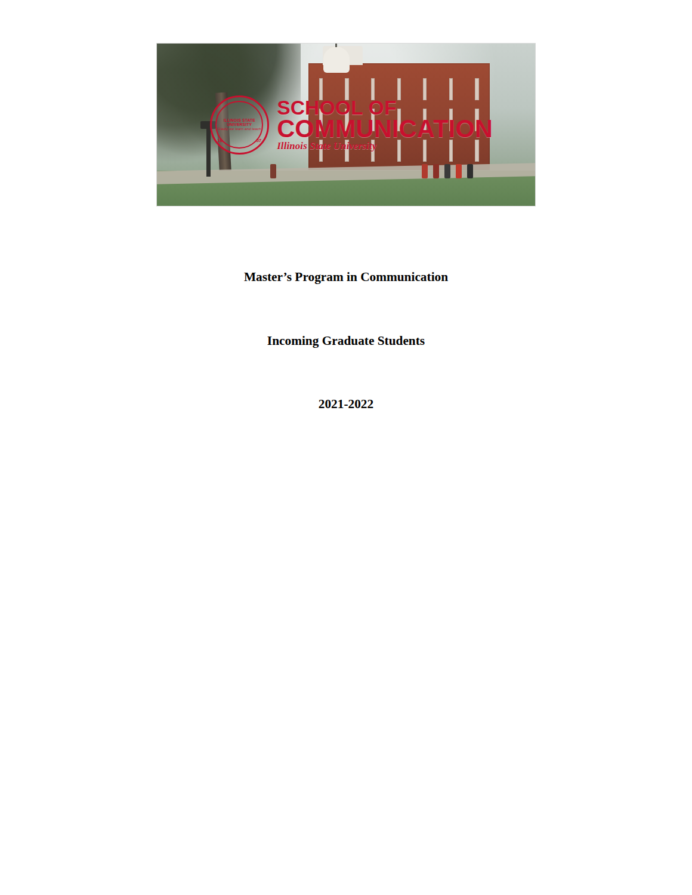Illinois State
University Gladly we learn and teach
18 57
School of Communication Illinois State University
Master’s Program in Communication
Incoming Graduate Students
2021-2022